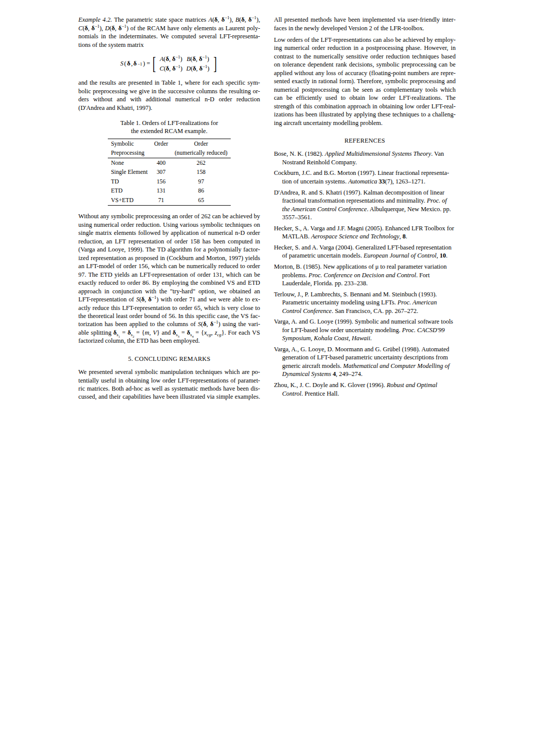Example 4.2. The parametric state space matrices A(δ, δ−1), B(δ, δ−1), C(δ, δ−1), D(δ, δ−1) of the RCAM have only elements as Laurent polynomials in the indeterminates. We computed several LFT-representations of the system matrix
S(δ, δ−1) = [
| A ( δ , δ −1 ) | B ( δ , δ −1 ) |
| C ( δ , δ −1 ) | D ( δ , δ −1 ) |
]
and the results are presented in Table 1, where for each specific symbolic preprocessing we give in the successive columns the resulting orders without and with additional numerical n-D order reduction (D'Andrea and Khatri, 1997).
Table 1. Orders of LFT-realizations for
the extended RCAM example.
| Symbolic | Order | Order |
| --- | --- | --- |
| Preprocessing | | (numerically reduced) |
| None | 400 | 262 |
| Single Element | 307 | 158 |
| TD | 156 | 97 |
| ETD | 131 | 86 |
| VS+ETD | 71 | 65 |
Without any symbolic preprocessing an order of 262 can be achieved by using numerical order reduction. Using various symbolic techniques on single matrix elements followed by application of numerical n-D order reduction, an LFT representation of order 158 has been computed in (Varga and Looye, 1999). The TD algorithm for a polynomially factorized representation as proposed in (Cockburn and Morton, 1997) yields an LFT-model of order 156, which can be numerically reduced to order 97. The ETD yields an LFT-representation of order 131, which can be exactly reduced to order 86. By employing the combined VS and ETD approach in conjunction with the "try-hard" option, we obtained an LFT-representation of S(δ, δ−1) with order 71 and we were able to exactly reduce this LFT-representation to order 65, which is very close to the theoretical least order bound of 56. In this specific case, the VS factorization has been applied to the columns of S(δ, δ−1) using the variable splitting δs1 = δs2 = {m, V} and δs3 = δs4 = {xcg, zcg}. For each VS factorized column, the ETD has been employed.
5. CONCLUDING REMARKS
We presented several symbolic manipulation techniques which are potentially useful in obtaining low order LFT-representations of parametric matrices. Both ad-hoc as well as systematic methods have been discussed, and their capabilities have been illustrated via simple examples. All presented methods have been implemented via user-friendly interfaces in the newly developed Version 2 of the LFR-toolbox.
Low orders of the LFT-representations can also be achieved by employing numerical order reduction in a postprocessing phase. However, in contrast to the numerically sensitive order reduction techniques based on tolerance dependent rank decisions, symbolic preprocessing can be applied without any loss of accuracy (floating-point numbers are represented exactly in rational form). Therefore, symbolic preprocessing and numerical postprocessing can be seen as complementary tools which can be efficiently used to obtain low order LFT-realizations. The strength of this combination approach in obtaining low order LFT-realizations has been illustrated by applying these techniques to a challenging aircraft uncertainty modelling problem.
REFERENCES
Bose, N. K. (1982). Applied Multidimensional Systems Theory. Van Nostrand Reinhold Company.
Cockburn, J.C. and B.G. Morton (1997). Linear fractional representation of uncertain systems. Automatica 33(7), 1263–1271.
D'Andrea, R. and S. Khatri (1997). Kalman decomposition of linear fractional transformation representations and minimality. Proc. of the American Control Conference. Albulquerque, New Mexico. pp. 3557–3561.
Hecker, S., A. Varga and J.F. Magni (2005). Enhanced LFR Toolbox for MATLAB. Aerospace Science and Technology, 8.
Hecker, S. and A. Varga (2004). Generalized LFT-based representation of parametric uncertain models. European Journal of Control, 10.
Morton, B. (1985). New applications of μ to real parameter variation problems. Proc. Conference on Decision and Control. Fort Lauderdale, Florida. pp. 233–238.
Terlouw, J., P. Lambrechts, S. Bennani and M. Steinbuch (1993). Parametric uncertainty modeling using LFTs. Proc. American Control Conference. San Francisco, CA. pp. 267–272.
Varga, A. and G. Looye (1999). Symbolic and numerical software tools for LFT-based low order uncertainty modeling. Proc. CACSD'99 Symposium, Kohala Coast, Hawaii.
Varga, A., G. Looye, D. Moormann and G. Grübel (1998). Automated generation of LFT-based parametric uncertainty descriptions from generic aircraft models. Mathematical and Computer Modelling of Dynamical Systems 4, 249–274.
Zhou, K., J. C. Doyle and K. Glover (1996). Robust and Optimal Control. Prentice Hall.